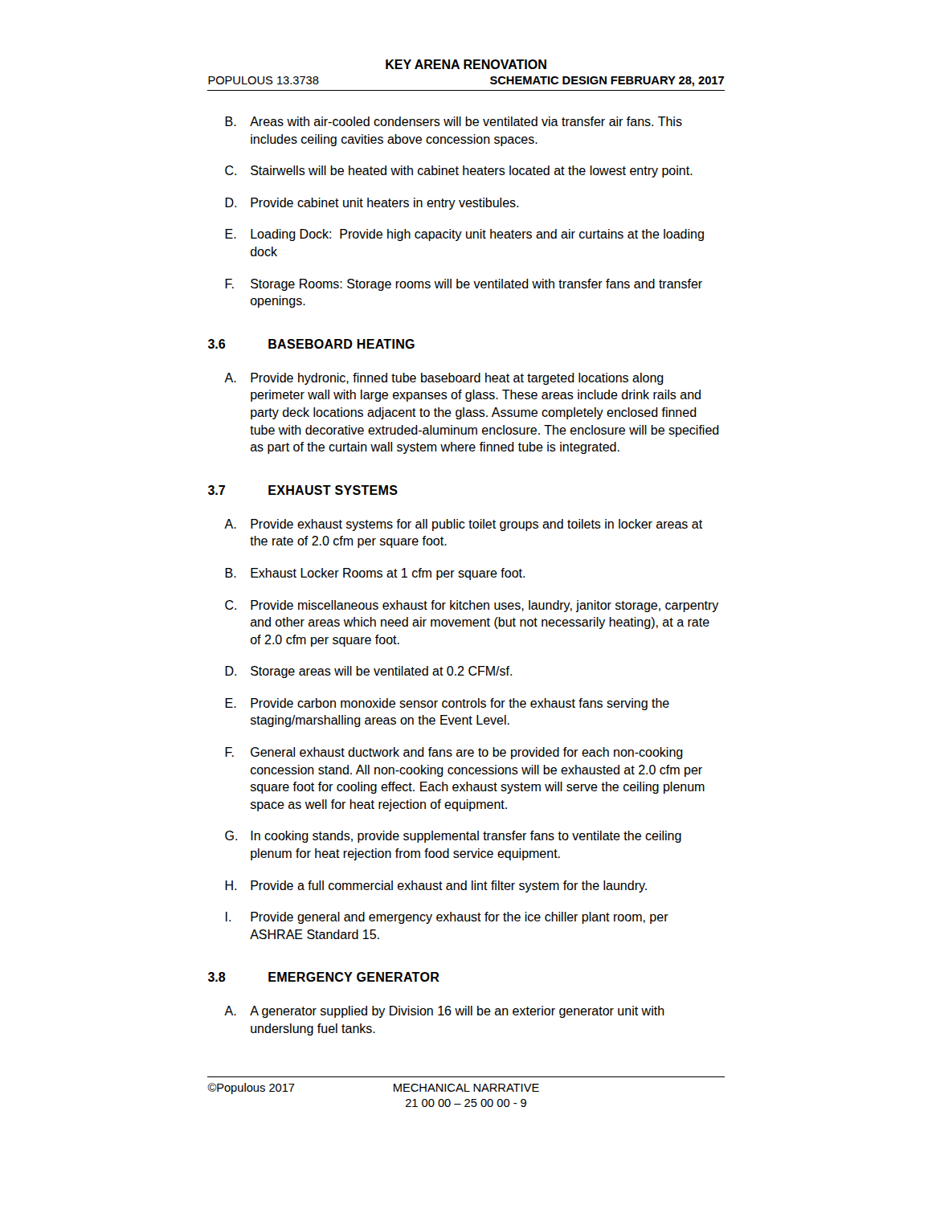KEY ARENA RENOVATION
POPULOUS 13.3738
SCHEMATIC DESIGN FEBRUARY 28, 2017
B.
Areas with air-cooled condensers will be ventilated via transfer air fans. This includes ceiling cavities above concession spaces.
C.
Stairwells will be heated with cabinet heaters located at the lowest entry point.
D.
Provide cabinet unit heaters in entry vestibules.
E.
Loading Dock: Provide high capacity unit heaters and air curtains at the loading dock
F.
Storage Rooms: Storage rooms will be ventilated with transfer fans and transfer openings.
3.6
BASEBOARD HEATING
A.
Provide hydronic, finned tube baseboard heat at targeted locations along perimeter wall with large expanses of glass. These areas include drink rails and party deck locations adjacent to the glass. Assume completely enclosed finned tube with decorative extruded-aluminum enclosure. The enclosure will be specified as part of the curtain wall system where finned tube is integrated.
3.7
EXHAUST SYSTEMS
A.
Provide exhaust systems for all public toilet groups and toilets in locker areas at the rate of 2.0 cfm per square foot.
B.
Exhaust Locker Rooms at 1 cfm per square foot.
C.
Provide miscellaneous exhaust for kitchen uses, laundry, janitor storage, carpentry and other areas which need air movement (but not necessarily heating), at a rate of 2.0 cfm per square foot.
D.
Storage areas will be ventilated at 0.2 CFM/sf.
E.
Provide carbon monoxide sensor controls for the exhaust fans serving the staging/marshalling areas on the Event Level.
F.
General exhaust ductwork and fans are to be provided for each non-cooking concession stand. All non-cooking concessions will be exhausted at 2.0 cfm per square foot for cooling effect. Each exhaust system will serve the ceiling plenum space as well for heat rejection of equipment.
G.
In cooking stands, provide supplemental transfer fans to ventilate the ceiling plenum for heat rejection from food service equipment.
H.
Provide a full commercial exhaust and lint filter system for the laundry.
I.
Provide general and emergency exhaust for the ice chiller plant room, per ASHRAE Standard 15.
3.8
EMERGENCY GENERATOR
A.
A generator supplied by Division 16 will be an exterior generator unit with underslung fuel tanks.
©Populous 2017
MECHANICAL NARRATIVE
21 00 00 – 25 00 00 - 9